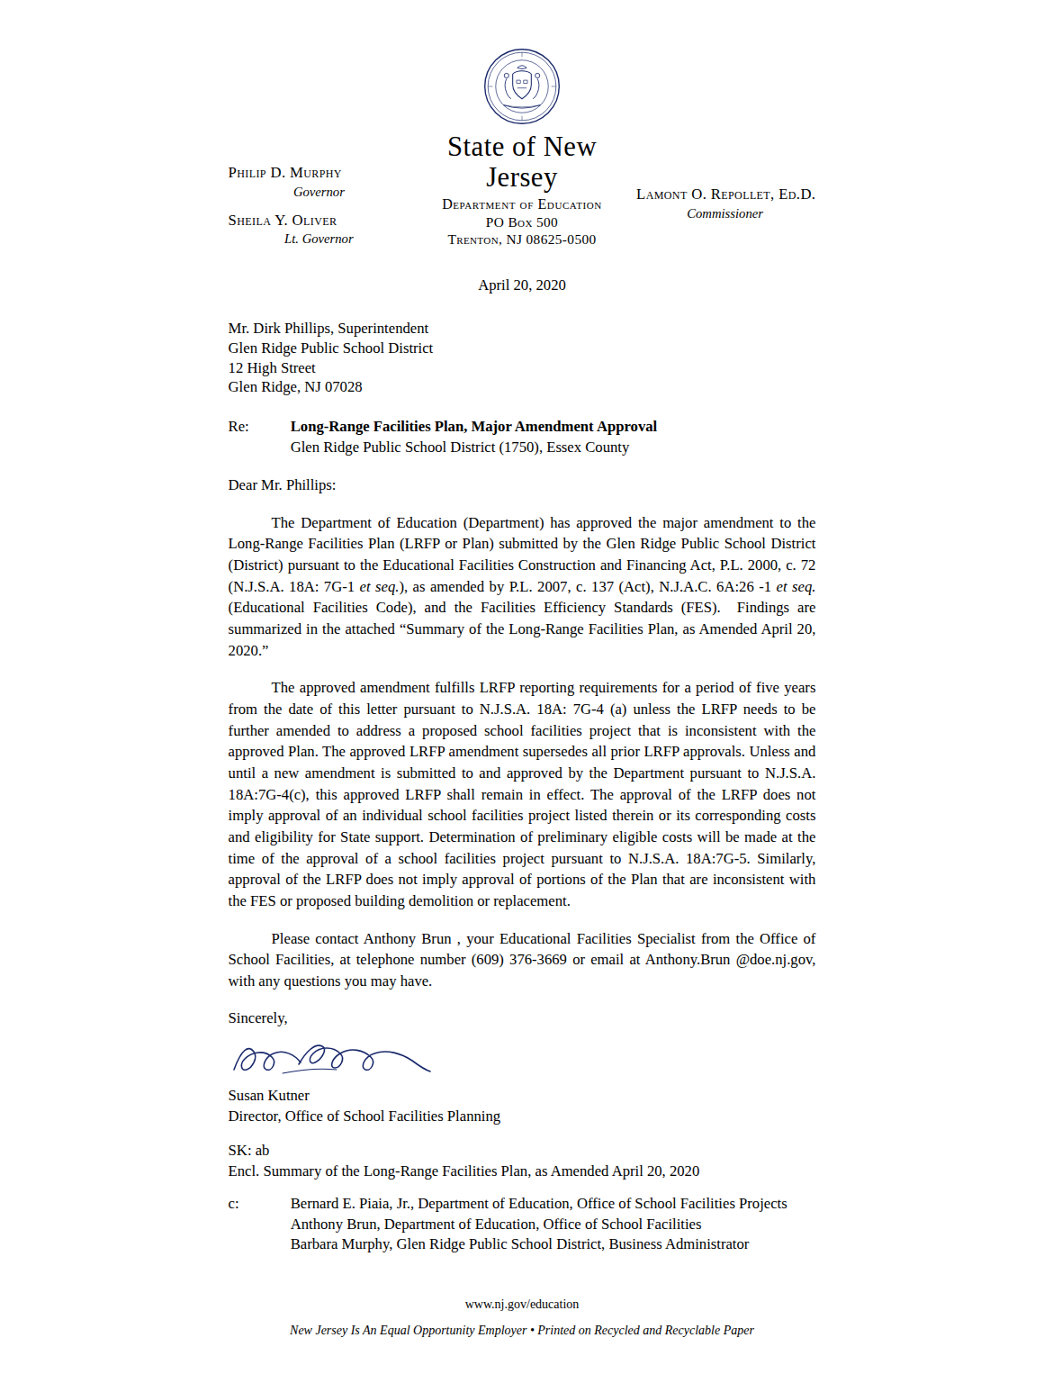Philip D. Murphy
Governor
Sheila Y. Oliver
Lt. Governor
State of New Jersey
Department of Education
PO Box 500
Trenton, NJ 08625-0500
Lamont O. Repollet, Ed.D.
Commissioner
April 20, 2020
Mr. Dirk Phillips, Superintendent
Glen Ridge Public School District
12 High Street
Glen Ridge, NJ 07028
Re:
Long-Range Facilities Plan, Major Amendment Approval
Glen Ridge Public School District (1750), Essex County
Dear Mr. Phillips:
The Department of Education (Department) has approved the major amendment to the Long-Range Facilities Plan (LRFP or Plan) submitted by the Glen Ridge Public School District (District) pursuant to the Educational Facilities Construction and Financing Act, P.L. 2000, c. 72 (N.J.S.A. 18A: 7G-1 et seq.), as amended by P.L. 2007, c. 137 (Act), N.J.A.C. 6A:26 -1 et seq. (Educational Facilities Code), and the Facilities Efficiency Standards (FES). Findings are summarized in the attached “Summary of the Long-Range Facilities Plan, as Amended April 20, 2020.”
The approved amendment fulfills LRFP reporting requirements for a period of five years from the date of this letter pursuant to N.J.S.A. 18A: 7G-4 (a) unless the LRFP needs to be further amended to address a proposed school facilities project that is inconsistent with the approved Plan. The approved LRFP amendment supersedes all prior LRFP approvals. Unless and until a new amendment is submitted to and approved by the Department pursuant to N.J.S.A. 18A:7G-4(c), this approved LRFP shall remain in effect. The approval of the LRFP does not imply approval of an individual school facilities project listed therein or its corresponding costs and eligibility for State support. Determination of preliminary eligible costs will be made at the time of the approval of a school facilities project pursuant to N.J.S.A. 18A:7G-5. Similarly, approval of the LRFP does not imply approval of portions of the Plan that are inconsistent with the FES or proposed building demolition or replacement.
Please contact Anthony Brun , your Educational Facilities Specialist from the Office of School Facilities, at telephone number (609) 376-3669 or email at Anthony.Brun @doe.nj.gov, with any questions you may have.
Sincerely,
Susan Kutner
Director, Office of School Facilities Planning
SK: ab
Encl. Summary of the Long-Range Facilities Plan, as Amended April 20, 2020
c:
Bernard E. Piaia, Jr., Department of Education, Office of School Facilities Projects
Anthony Brun, Department of Education, Office of School Facilities
Barbara Murphy, Glen Ridge Public School District, Business Administrator
www.nj.gov/education
New Jersey Is An Equal Opportunity Employer • Printed on Recycled and Recyclable Paper